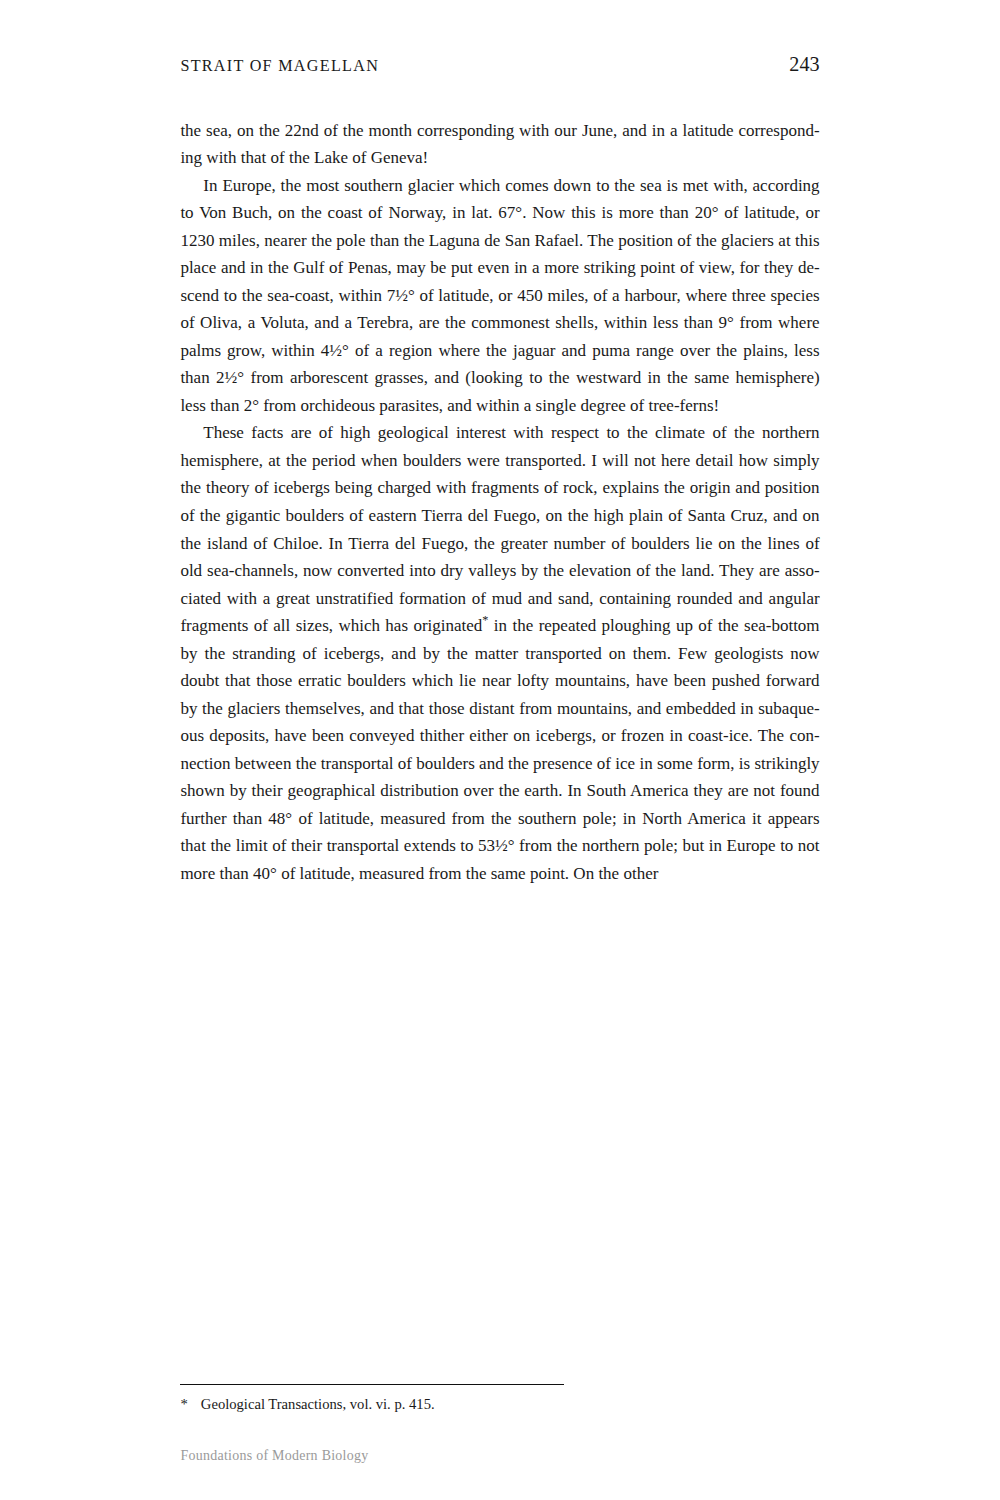Strait of Magellan 243
the sea, on the 22nd of the month corresponding with our June, and in a latitude corresponding with that of the Lake of Geneva!
In Europe, the most southern glacier which comes down to the sea is met with, according to Von Buch, on the coast of Norway, in lat. 67°. Now this is more than 20° of latitude, or 1230 miles, nearer the pole than the Laguna de San Rafael. The position of the glaciers at this place and in the Gulf of Penas, may be put even in a more striking point of view, for they descend to the sea-coast, within 7½° of latitude, or 450 miles, of a harbour, where three species of Oliva, a Voluta, and a Terebra, are the commonest shells, within less than 9° from where palms grow, within 4½° of a region where the jaguar and puma range over the plains, less than 2½° from arborescent grasses, and (looking to the westward in the same hemisphere) less than 2° from orchideous parasites, and within a single degree of tree-ferns!
These facts are of high geological interest with respect to the climate of the northern hemisphere, at the period when boulders were transported. I will not here detail how simply the theory of icebergs being charged with fragments of rock, explains the origin and position of the gigantic boulders of eastern Tierra del Fuego, on the high plain of Santa Cruz, and on the island of Chiloe. In Tierra del Fuego, the greater number of boulders lie on the lines of old sea-channels, now converted into dry valleys by the elevation of the land. They are associated with a great unstratified formation of mud and sand, containing rounded and angular fragments of all sizes, which has originated* in the repeated ploughing up of the sea-bottom by the stranding of icebergs, and by the matter transported on them. Few geologists now doubt that those erratic boulders which lie near lofty mountains, have been pushed forward by the glaciers themselves, and that those distant from mountains, and embedded in subaqueous deposits, have been conveyed thither either on icebergs, or frozen in coast-ice. The connection between the transportal of boulders and the presence of ice in some form, is strikingly shown by their geographical distribution over the earth. In South America they are not found further than 48° of latitude, measured from the southern pole; in North America it appears that the limit of their transportal extends to 53½° from the northern pole; but in Europe to not more than 40° of latitude, measured from the same point. On the other
*Geological Transactions, vol. vi. p. 415.
Foundations of Modern Biology